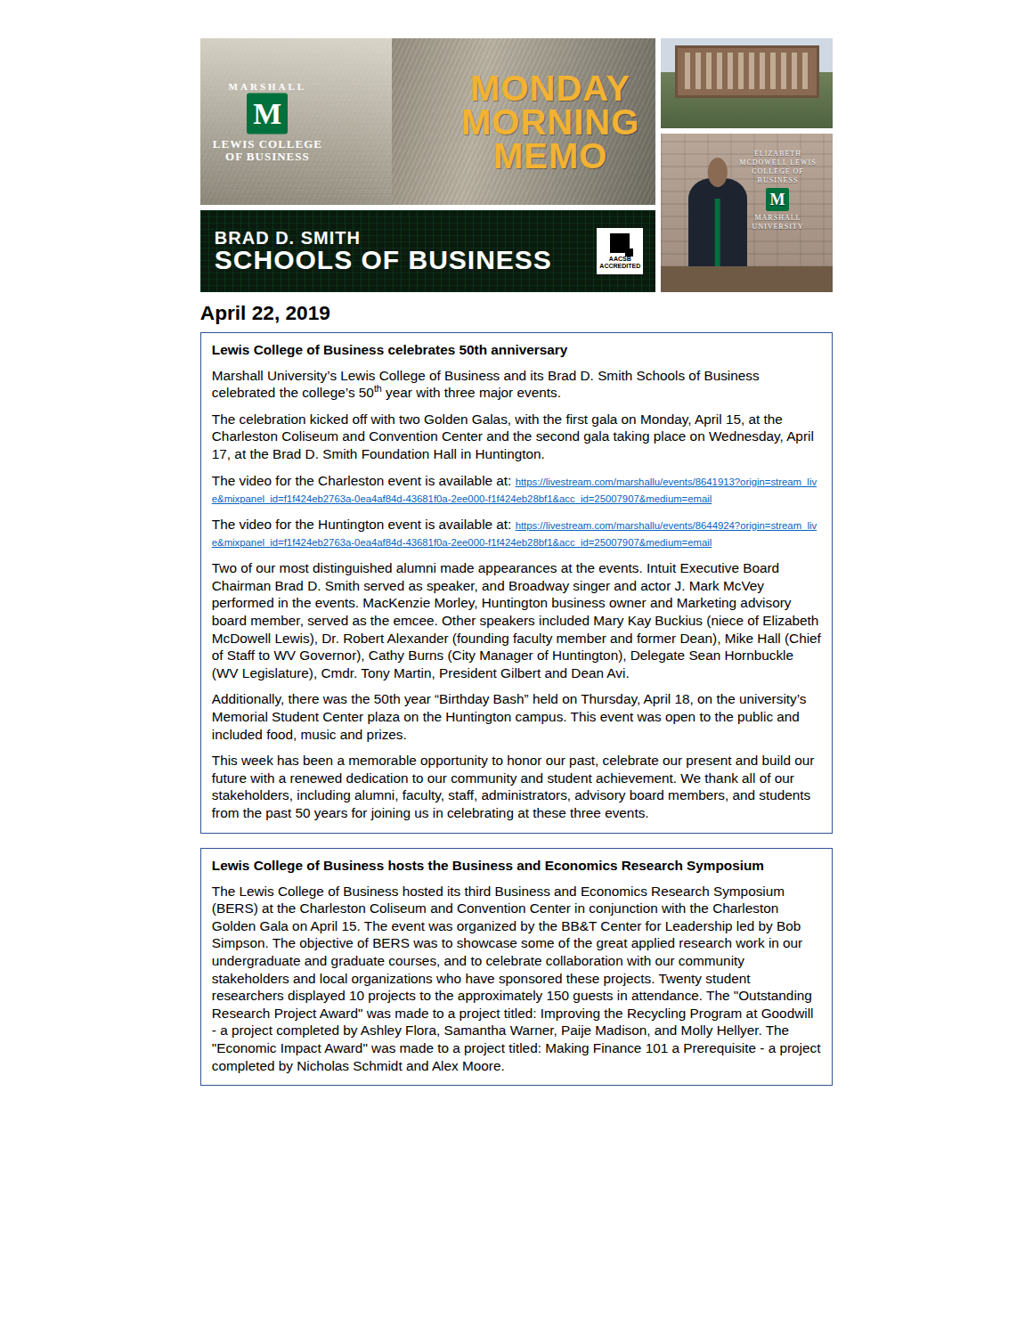MARSHALL
M
Lewis College
of Business
MONDAY
MORNING
MEMO
BRAD D. SMITH
Schools of Business
AACSB
ACCREDITED
Elizabeth McDowell Lewis
College of Business
M
Marshall University
April 22, 2019
Lewis College of Business celebrates 50th anniversary
Marshall University’s Lewis College of Business and its Brad D. Smith Schools of Business celebrated the college’s 50th year with three major events.
The celebration kicked off with two Golden Galas, with the first gala on Monday, April 15, at the Charleston Coliseum and Convention Center and the second gala taking place on Wednesday, April 17, at the Brad D. Smith Foundation Hall in Huntington.
The video for the Charleston event is available at: https://livestream.com/marshallu/events/8641913?origin=stream_live&mixpanel_id=f1f424eb2763a-0ea4af84d-43681f0a-2ee000-f1f424eb28bf1&acc_id=25007907&medium=email
The video for the Huntington event is available at: https://livestream.com/marshallu/events/8644924?origin=stream_live&mixpanel_id=f1f424eb2763a-0ea4af84d-43681f0a-2ee000-f1f424eb28bf1&acc_id=25007907&medium=email
Two of our most distinguished alumni made appearances at the events. Intuit Executive Board Chairman Brad D. Smith served as speaker, and Broadway singer and actor J. Mark McVey performed in the events. MacKenzie Morley, Huntington business owner and Marketing advisory board member, served as the emcee. Other speakers included Mary Kay Buckius (niece of Elizabeth McDowell Lewis), Dr. Robert Alexander (founding faculty member and former Dean), Mike Hall (Chief of Staff to WV Governor), Cathy Burns (City Manager of Huntington), Delegate Sean Hornbuckle (WV Legislature), Cmdr. Tony Martin, President Gilbert and Dean Avi.
Additionally, there was the 50th year “Birthday Bash” held on Thursday, April 18, on the university’s Memorial Student Center plaza on the Huntington campus. This event was open to the public and included food, music and prizes.
This week has been a memorable opportunity to honor our past, celebrate our present and build our future with a renewed dedication to our community and student achievement. We thank all of our stakeholders, including alumni, faculty, staff, administrators, advisory board members, and students from the past 50 years for joining us in celebrating at these three events.
Lewis College of Business hosts the Business and Economics Research Symposium
The Lewis College of Business hosted its third Business and Economics Research Symposium (BERS) at the Charleston Coliseum and Convention Center in conjunction with the Charleston Golden Gala on April 15. The event was organized by the BB&T Center for Leadership led by Bob Simpson. The objective of BERS was to showcase some of the great applied research work in our undergraduate and graduate courses, and to celebrate collaboration with our community stakeholders and local organizations who have sponsored these projects. Twenty student researchers displayed 10 projects to the approximately 150 guests in attendance. The "Outstanding Research Project Award" was made to a project titled: Improving the Recycling Program at Goodwill - a project completed by Ashley Flora, Samantha Warner, Paije Madison, and Molly Hellyer. The "Economic Impact Award" was made to a project titled: Making Finance 101 a Prerequisite - a project completed by Nicholas Schmidt and Alex Moore.